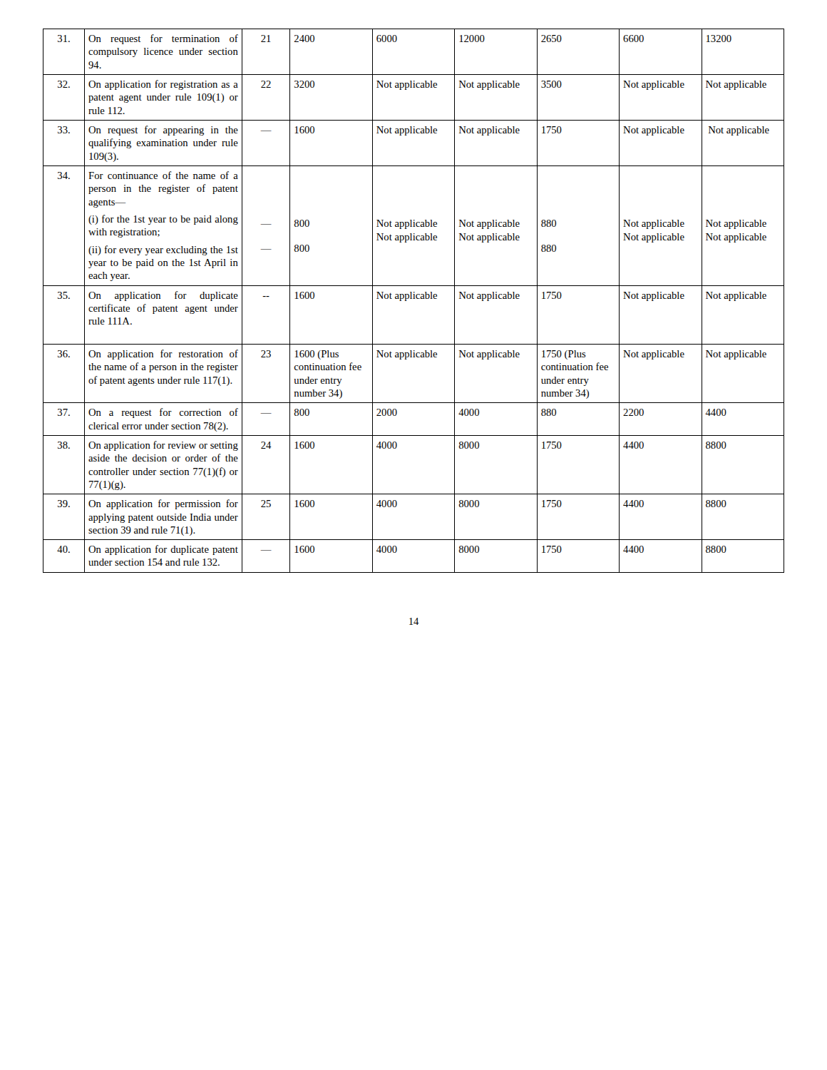| 31. | On request for termination of compulsory licence under section 94. | 21 | 2400 | 6000 | 12000 | 2650 | 6600 | 13200 |
| 32. | On application for registration as a patent agent under rule 109(1) or rule 112. | 22 | 3200 | Not applicable | Not applicable | 3500 | Not applicable | Not applicable |
| 33. | On request for appearing in the qualifying examination under rule 109(3). | — | 1600 | Not applicable | Not applicable | 1750 | Not applicable | Not applicable |
| 34. | For continuance of the name of a person in the register of patent agents— (i) for the 1st year to be paid along with registration; (ii) for every year excluding the 1st year to be paid on the 1st April in each year. | — — | 800 800 | Not applicable Not applicable | Not applicable Not applicable | 880 880 | Not applicable Not applicable | Not applicable Not applicable |
| 35. | On application for duplicate certificate of patent agent under rule 111A. | -- | 1600 | Not applicable | Not applicable | 1750 | Not applicable | Not applicable |
| 36. | On application for restoration of the name of a person in the register of patent agents under rule 117(1). | 23 | 1600 (Plus continuation fee under entry number 34) | Not applicable | Not applicable | 1750 (Plus continuation fee under entry number 34) | Not applicable | Not applicable |
| 37. | On a request for correction of clerical error under section 78(2). | — | 800 | 2000 | 4000 | 880 | 2200 | 4400 |
| 38. | On application for review or setting aside the decision or order of the controller under section 77(1)(f) or 77(1)(g). | 24 | 1600 | 4000 | 8000 | 1750 | 4400 | 8800 |
| 39. | On application for permission for applying patent outside India under section 39 and rule 71(1). | 25 | 1600 | 4000 | 8000 | 1750 | 4400 | 8800 |
| 40. | On application for duplicate patent under section 154 and rule 132. | — | 1600 | 4000 | 8000 | 1750 | 4400 | 8800 |
14